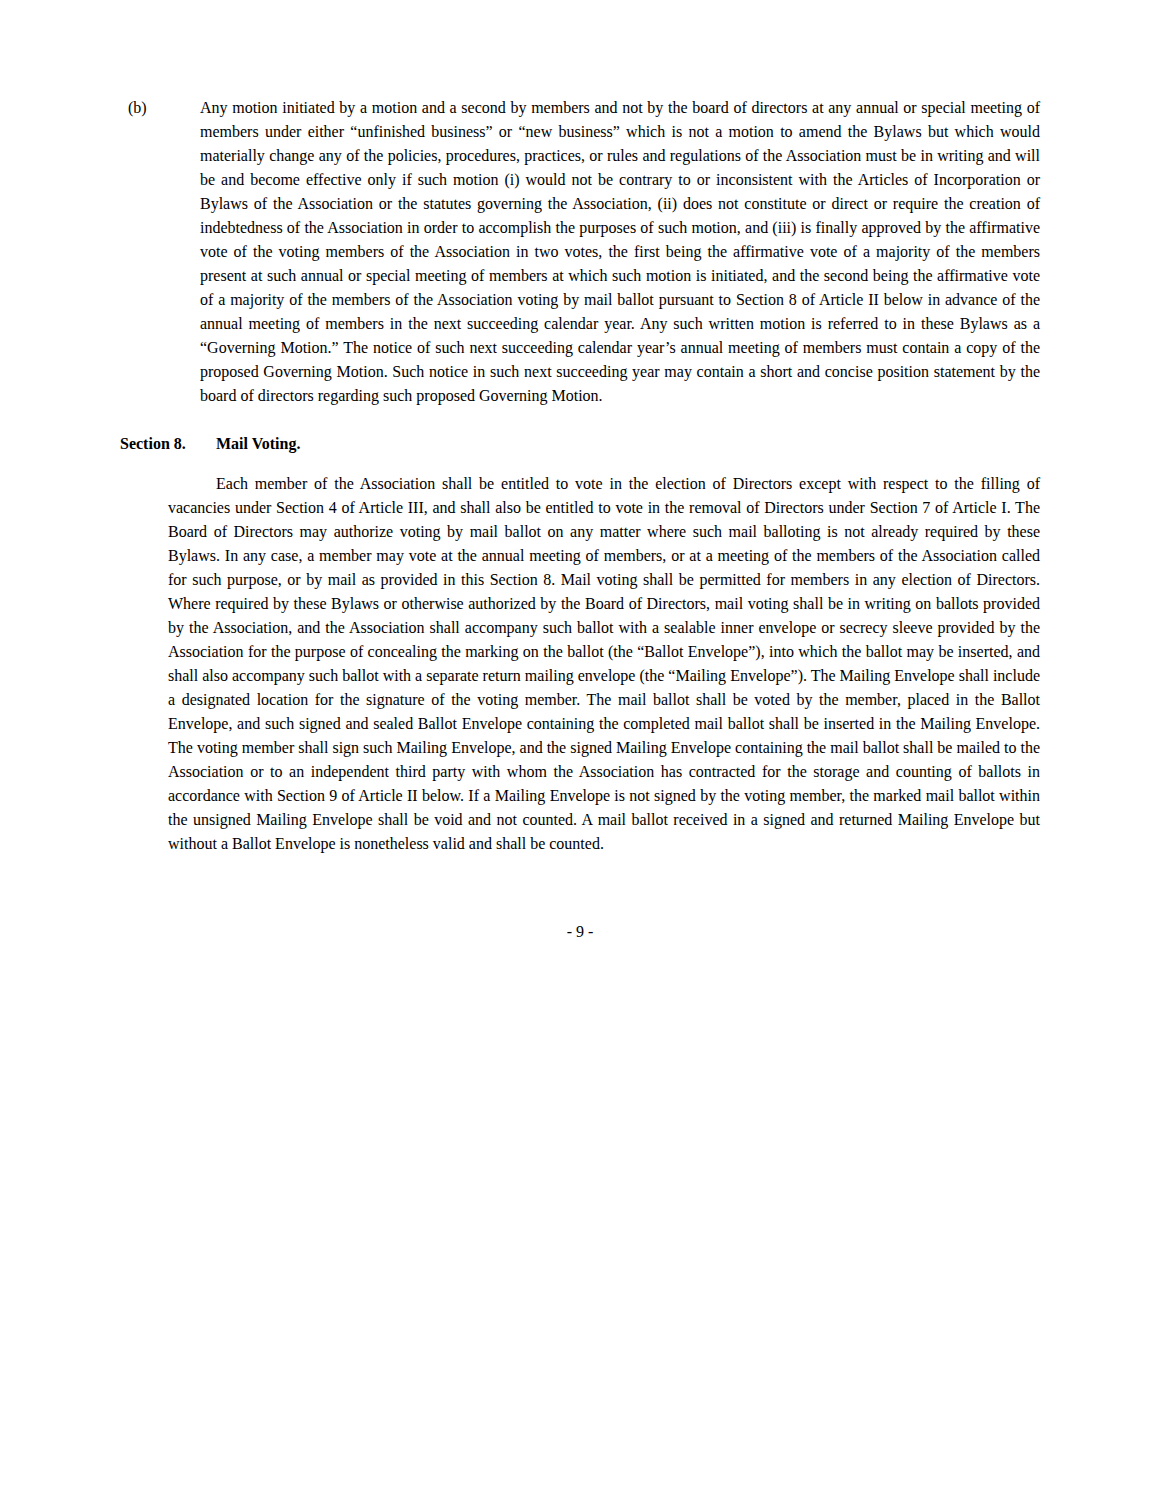(b)
Any motion initiated by a motion and a second by members and not by the board of directors at any annual or special meeting of members under either “unfinished business” or “new business” which is not a motion to amend the Bylaws but which would materially change any of the policies, procedures, practices, or rules and regulations of the Association must be in writing and will be and become effective only if such motion (i) would not be contrary to or inconsistent with the Articles of Incorporation or Bylaws of the Association or the statutes governing the Association, (ii) does not constitute or direct or require the creation of indebtedness of the Association in order to accomplish the purposes of such motion, and (iii) is finally approved by the affirmative vote of the voting members of the Association in two votes, the first being the affirmative vote of a majority of the members present at such annual or special meeting of members at which such motion is initiated, and the second being the affirmative vote of a majority of the members of the Association voting by mail ballot pursuant to Section 8 of Article II below in advance of the annual meeting of members in the next succeeding calendar year. Any such written motion is referred to in these Bylaws as a “Governing Motion.” The notice of such next succeeding calendar year’s annual meeting of members must contain a copy of the proposed Governing Motion. Such notice in such next succeeding year may contain a short and concise position statement by the board of directors regarding such proposed Governing Motion.
Section 8. Mail Voting.
Each member of the Association shall be entitled to vote in the election of Directors except with respect to the filling of vacancies under Section 4 of Article III, and shall also be entitled to vote in the removal of Directors under Section 7 of Article I. The Board of Directors may authorize voting by mail ballot on any matter where such mail balloting is not already required by these Bylaws. In any case, a member may vote at the annual meeting of members, or at a meeting of the members of the Association called for such purpose, or by mail as provided in this Section 8. Mail voting shall be permitted for members in any election of Directors. Where required by these Bylaws or otherwise authorized by the Board of Directors, mail voting shall be in writing on ballots provided by the Association, and the Association shall accompany such ballot with a sealable inner envelope or secrecy sleeve provided by the Association for the purpose of concealing the marking on the ballot (the “Ballot Envelope”), into which the ballot may be inserted, and shall also accompany such ballot with a separate return mailing envelope (the “Mailing Envelope”). The Mailing Envelope shall include a designated location for the signature of the voting member. The mail ballot shall be voted by the member, placed in the Ballot Envelope, and such signed and sealed Ballot Envelope containing the completed mail ballot shall be inserted in the Mailing Envelope. The voting member shall sign such Mailing Envelope, and the signed Mailing Envelope containing the mail ballot shall be mailed to the Association or to an independent third party with whom the Association has contracted for the storage and counting of ballots in accordance with Section 9 of Article II below. If a Mailing Envelope is not signed by the voting member, the marked mail ballot within the unsigned Mailing Envelope shall be void and not counted. A mail ballot received in a signed and returned Mailing Envelope but without a Ballot Envelope is nonetheless valid and shall be counted.
- 9 -